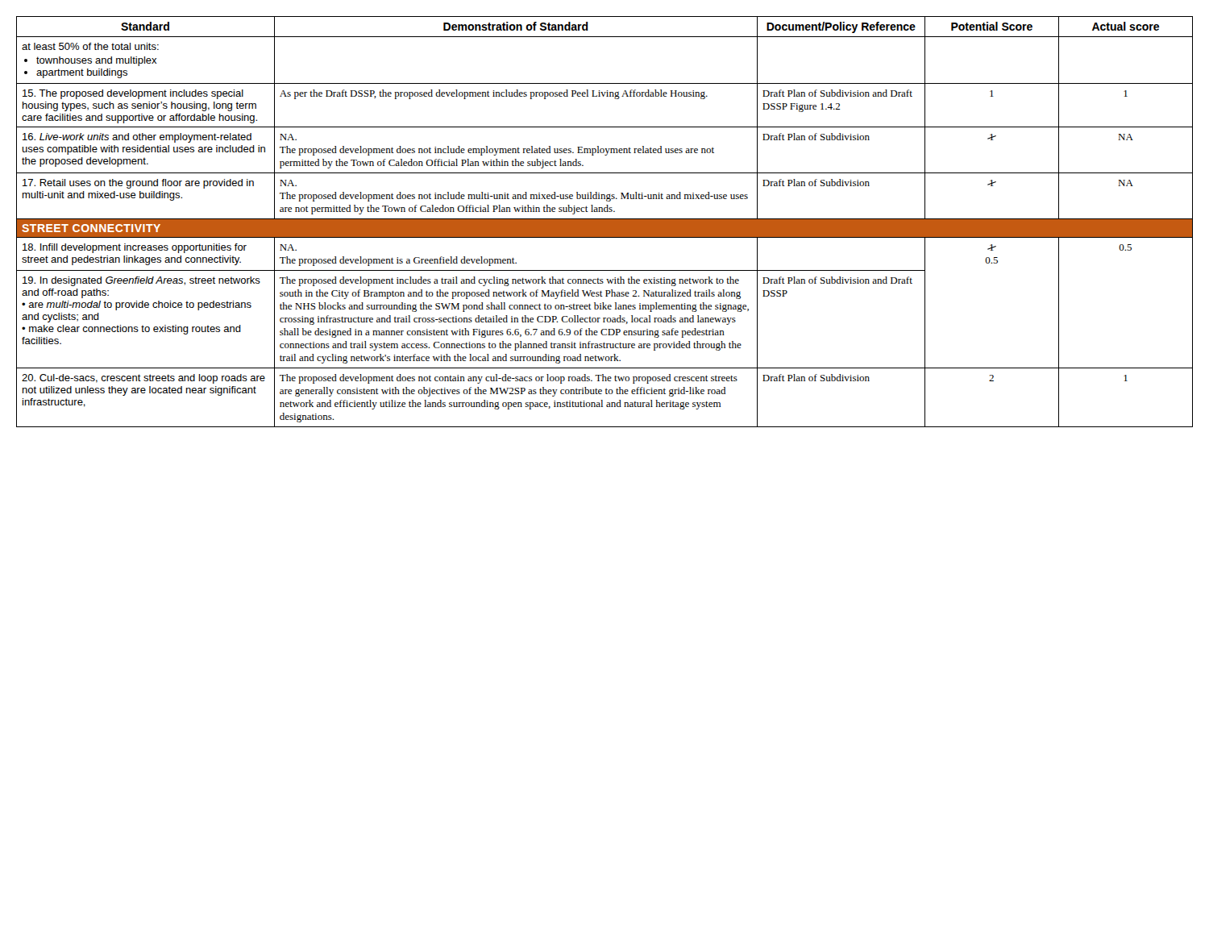| Standard | Demonstration of Standard | Document/Policy Reference | Potential Score | Actual score |
| --- | --- | --- | --- | --- |
| at least 50% of the total units: townhouses and multiplex apartment buildings | | | | |
| 15. The proposed development includes special housing types, such as senior’s housing, long term care facilities and supportive or affordable housing. | As per the Draft DSSP, the proposed development includes proposed Peel Living Affordable Housing. | Draft Plan of Subdivision and Draft DSSP Figure 1.4.2 | 1 | 1 |
| 16. Live-work units and other employment-related uses compatible with residential uses are included in the proposed development. | NA. The proposed development does not include employment related uses. Employment related uses are not permitted by the Town of Caledon Official Plan within the subject lands. | Draft Plan of Subdivision | 1 | NA |
| 17. Retail uses on the ground floor are provided in multi-unit and mixed-use buildings. | NA. The proposed development does not include multi-unit and mixed-use buildings. Multi-unit and mixed-use uses are not permitted by the Town of Caledon Official Plan within the subject lands. | Draft Plan of Subdivision | 1 | NA |
| STREET CONNECTIVITY |
| 18. Infill development increases opportunities for street and pedestrian linkages and connectivity. | NA. The proposed development is a Greenfield development. | | 1 0.5 | 0.5 |
| 19. In designated Greenfield Areas , street networks and off-road paths: • are multi-modal to provide choice to pedestrians and cyclists; and • make clear connections to existing routes and facilities. | The proposed development includes a trail and cycling network that connects with the existing network to the south in the City of Brampton and to the proposed network of Mayfield West Phase 2. Naturalized trails along the NHS blocks and surrounding the SWM pond shall connect to on-street bike lanes implementing the signage, crossing infrastructure and trail cross-sections detailed in the CDP. Collector roads, local roads and laneways shall be designed in a manner consistent with Figures 6.6, 6.7 and 6.9 of the CDP ensuring safe pedestrian connections and trail system access. Connections to the planned transit infrastructure are provided through the trail and cycling network's interface with the local and surrounding road network. | Draft Plan of Subdivision and Draft DSSP |
| 20. Cul-de-sacs, crescent streets and loop roads are not utilized unless they are located near significant infrastructure, | The proposed development does not contain any cul-de-sacs or loop roads. The two proposed crescent streets are generally consistent with the objectives of the MW2SP as they contribute to the efficient grid-like road network and efficiently utilize the lands surrounding open space, institutional and natural heritage system designations. | Draft Plan of Subdivision | 2 | 1 |